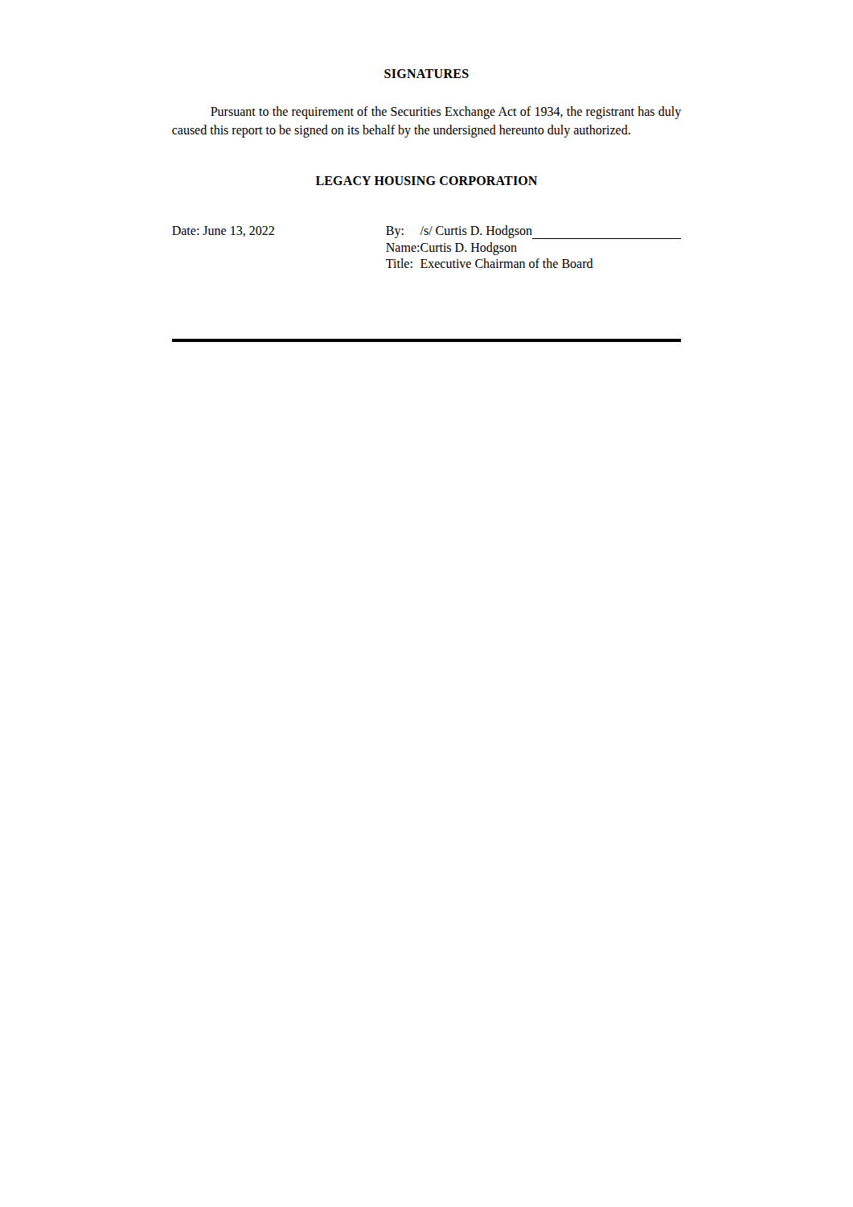SIGNATURES
Pursuant to the requirement of the Securities Exchange Act of 1934, the registrant has duly caused this report to be signed on its behalf by the undersigned hereunto duly authorized.
LEGACY HOUSING CORPORATION
| Date: June 13, 2022 | / By: / /s/ Curtis D. Hodgson / / / Name: / Curtis D. Hodgson / / Title: / Executive Chairman of the Board / |